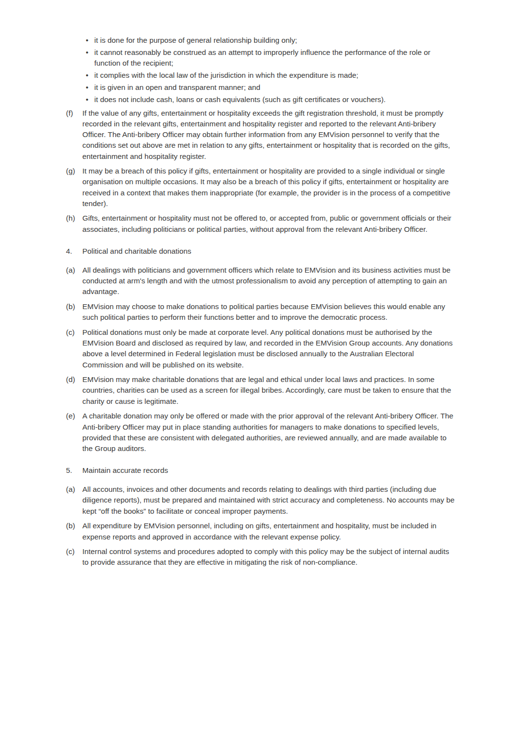it is done for the purpose of general relationship building only;
it cannot reasonably be construed as an attempt to improperly influence the performance of the role or function of the recipient;
it complies with the local law of the jurisdiction in which the expenditure is made;
it is given in an open and transparent manner; and
it does not include cash, loans or cash equivalents (such as gift certificates or vouchers).
(f)
If the value of any gifts, entertainment or hospitality exceeds the gift registration threshold, it must be promptly recorded in the relevant gifts, entertainment and hospitality register and reported to the relevant Anti-bribery Officer. The Anti-bribery Officer may obtain further information from any EMVision personnel to verify that the conditions set out above are met in relation to any gifts, entertainment or hospitality that is recorded on the gifts, entertainment and hospitality register.
(g)
It may be a breach of this policy if gifts, entertainment or hospitality are provided to a single individual or single organisation on multiple occasions. It may also be a breach of this policy if gifts, entertainment or hospitality are received in a context that makes them inappropriate (for example, the provider is in the process of a competitive tender).
(h)
Gifts, entertainment or hospitality must not be offered to, or accepted from, public or government officials or their associates, including politicians or political parties, without approval from the relevant Anti-bribery Officer.
4.
Political and charitable donations
(a)
All dealings with politicians and government officers which relate to EMVision and its business activities must be conducted at arm's length and with the utmost professionalism to avoid any perception of attempting to gain an advantage.
(b)
EMVision may choose to make donations to political parties because EMVision believes this would enable any such political parties to perform their functions better and to improve the democratic process.
(c)
Political donations must only be made at corporate level. Any political donations must be authorised by the EMVision Board and disclosed as required by law, and recorded in the EMVision Group accounts. Any donations above a level determined in Federal legislation must be disclosed annually to the Australian Electoral Commission and will be published on its website.
(d)
EMVision may make charitable donations that are legal and ethical under local laws and practices. In some countries, charities can be used as a screen for illegal bribes. Accordingly, care must be taken to ensure that the charity or cause is legitimate.
(e)
A charitable donation may only be offered or made with the prior approval of the relevant Anti-bribery Officer. The Anti-bribery Officer may put in place standing authorities for managers to make donations to specified levels, provided that these are consistent with delegated authorities, are reviewed annually, and are made available to the Group auditors.
5.
Maintain accurate records
(a)
All accounts, invoices and other documents and records relating to dealings with third parties (including due diligence reports), must be prepared and maintained with strict accuracy and completeness. No accounts may be kept “off the books” to facilitate or conceal improper payments.
(b)
All expenditure by EMVision personnel, including on gifts, entertainment and hospitality, must be included in expense reports and approved in accordance with the relevant expense policy.
(c)
Internal control systems and procedures adopted to comply with this policy may be the subject of internal audits to provide assurance that they are effective in mitigating the risk of non-compliance.